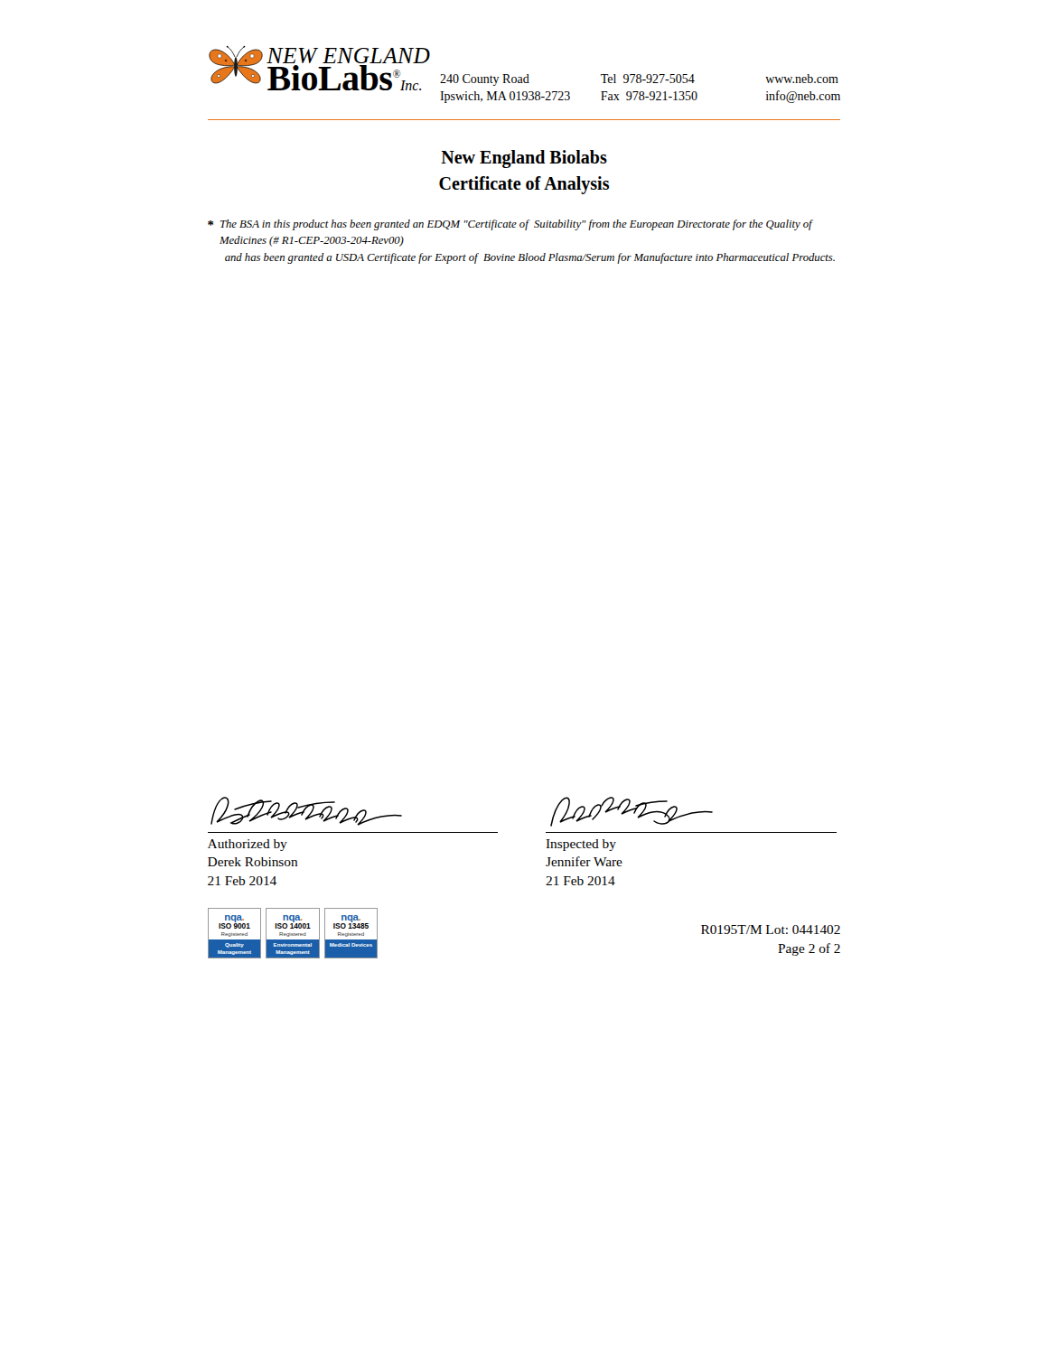NEW ENGLAND BioLabs®Inc.
240 County Road
Ipswich, MA 01938-2723
Tel 978-927-5054
Fax 978-921-1350
www.neb.com
info@neb.com
New England Biolabs
Certificate of Analysis
* The BSA in this product has been granted an EDQM "Certificate of Suitability" from the European Directorate for the Quality of Medicines (# R1-CEP-2003-204-Rev00) and has been granted a USDA Certificate for Export of Bovine Blood Plasma/Serum for Manufacture into Pharmaceutical Products.
Authorized by
Derek Robinson
21 Feb 2014
Inspected by
Jennifer Ware
21 Feb 2014
nqa.
ISO 9001
Registered
Quality
Management
nqa.
ISO 14001
Registered
Environmental
Management
nqa.
ISO 13485
Registered
Medical Devices
R0195T/M Lot: 0441402
Page 2 of 2